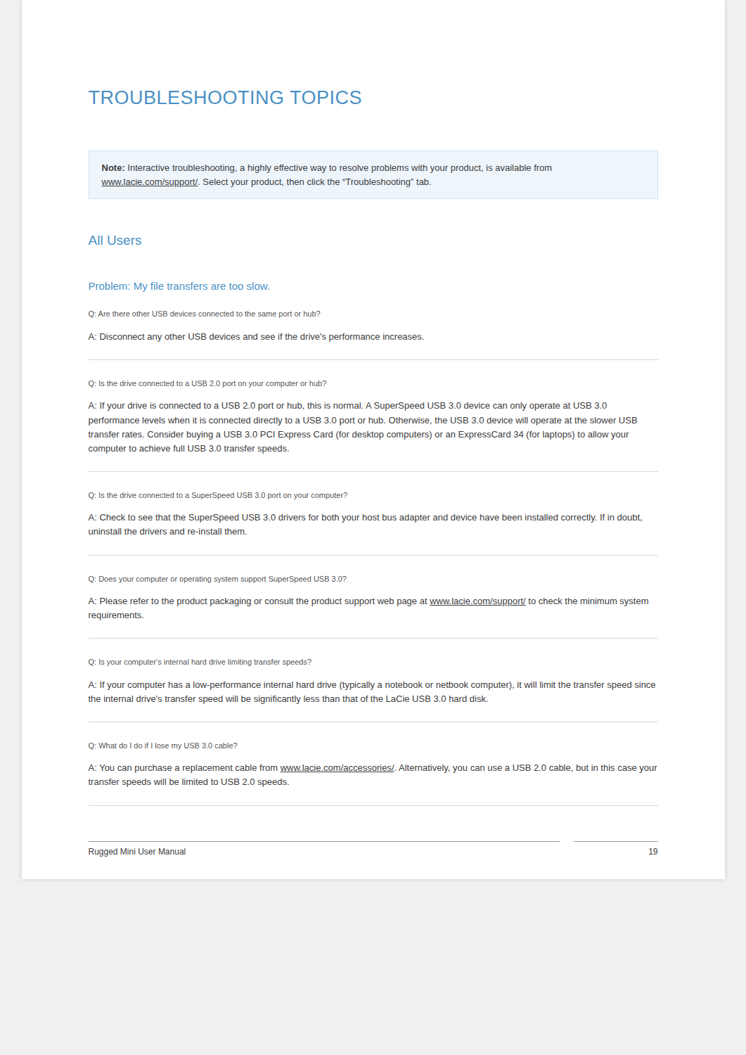TROUBLESHOOTING TOPICS
Note: Interactive troubleshooting, a highly effective way to resolve problems with your product, is available from www.lacie.com/support/. Select your product, then click the “Troubleshooting” tab.
All Users
Problem: My file transfers are too slow.
Q: Are there other USB devices connected to the same port or hub?
A: Disconnect any other USB devices and see if the drive's performance increases.
Q: Is the drive connected to a USB 2.0 port on your computer or hub?
A: If your drive is connected to a USB 2.0 port or hub, this is normal. A SuperSpeed USB 3.0 device can only operate at USB 3.0 performance levels when it is connected directly to a USB 3.0 port or hub. Otherwise, the USB 3.0 device will operate at the slower USB transfer rates. Consider buying a USB 3.0 PCI Express Card (for desktop computers) or an ExpressCard 34 (for laptops) to allow your computer to achieve full USB 3.0 transfer speeds.
Q: Is the drive connected to a SuperSpeed USB 3.0 port on your computer?
A: Check to see that the SuperSpeed USB 3.0 drivers for both your host bus adapter and device have been installed correctly. If in doubt, uninstall the drivers and re-install them.
Q: Does your computer or operating system support SuperSpeed USB 3.0?
A: Please refer to the product packaging or consult the product support web page at www.lacie.com/support/ to check the minimum system requirements.
Q: Is your computer's internal hard drive limiting transfer speeds?
A: If your computer has a low-performance internal hard drive (typically a notebook or netbook computer), it will limit the transfer speed since the internal drive's transfer speed will be significantly less than that of the LaCie USB 3.0 hard disk.
Q: What do I do if I lose my USB 3.0 cable?
A: You can purchase a replacement cable from www.lacie.com/accessories/. Alternatively, you can use a USB 2.0 cable, but in this case your transfer speeds will be limited to USB 2.0 speeds.
Rugged Mini User Manual
19